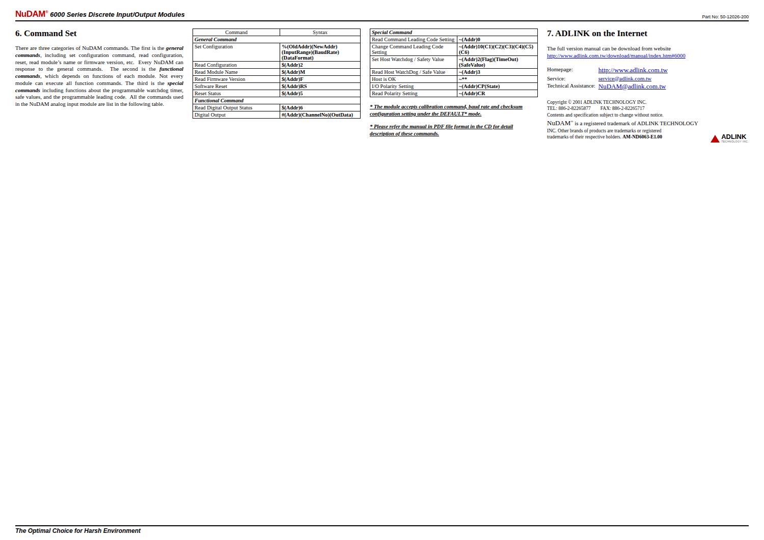NuDAM® 6000 Series Discrete Input/Output Modules
Part No: 50-12026-200
6. Command Set
There are three categories of NuDAM commands. The first is the general commands, including set configuration command, read configuration, reset, read module’s name or firmware version, etc. Every NuDAM can response to the general commands. The second is the functional commands, which depends on functions of each module. Not every module can execute all function commands. The third is the special commands including functions about the programmable watchdog timer, safe values, and the programmable leading code. All the commands used in the NuDAM analog input module are list in the following table.
| Command | Syntax |
| --- | --- |
| General Command |
| Set Configuration | %(OldAddr)(NewAddr)(InputRange)(BaudRate)(DataFormat) |
| Read Configuration | $(Addr)2 |
| Read Module Name | $(Addr)M |
| Read Firmware Version | $(Addr)F |
| Software Reset | $(Addr)RS |
| Reset Status | $(Addr)5 |
| Functional Command |
| Read Digital Output Status | $(Addr)6 |
| Digital Output | #(Addr)(ChannelNo)(OutData) |
| Special Command |
| Read Command Leading Code Setting | ~(Addr)0 |
| Change Command Leading Code Setting | ~(Addr)10(C1)(C2)(C3)(C4)(C5)(C6) |
| Set Host Watchdog / Safety Value | ~(Addr)2(Flag)(TimeOut)(SafeValue) |
| Read Host WatchDog / Safe Value | ~(Addr)3 |
| Host is OK | ~** |
| I/O Polarity Setting | ~(Addr)CP(State) |
| Read Polarity Setting | ~(Addr)CR |
* The module accepts calibration command, baud rate and checksum configuration setting under the DEFAULT* mode.
* Please refer the manual in PDF file format in the CD for detail description of these commands.
7. ADLINK on the Internet
The full version manual can be download from website
http://www.adlink.com.tw/download/manual/index.htm#6000
| Homepage: | http://www.adlink.com.tw |
| Service: | service@adlink.com.tw |
| Technical Assistance: | NuDAM@adlink.com.tw |
Copyright © 2001 ADLINK TECHNOLOGY INC.
TEL: 886-2-82265877 FAX: 886-2-82265717
Contents and specification subject to change without notice.
NuDAM® is a registered trademark of ADLINK TECHNOLOGY
INC. Other brands of products are trademarks or registered
trademarks of their respective holders. AM-ND6063-E1.00
ADLINK
TECHNOLOGY INC.
The Optimal Choice for Harsh Environment